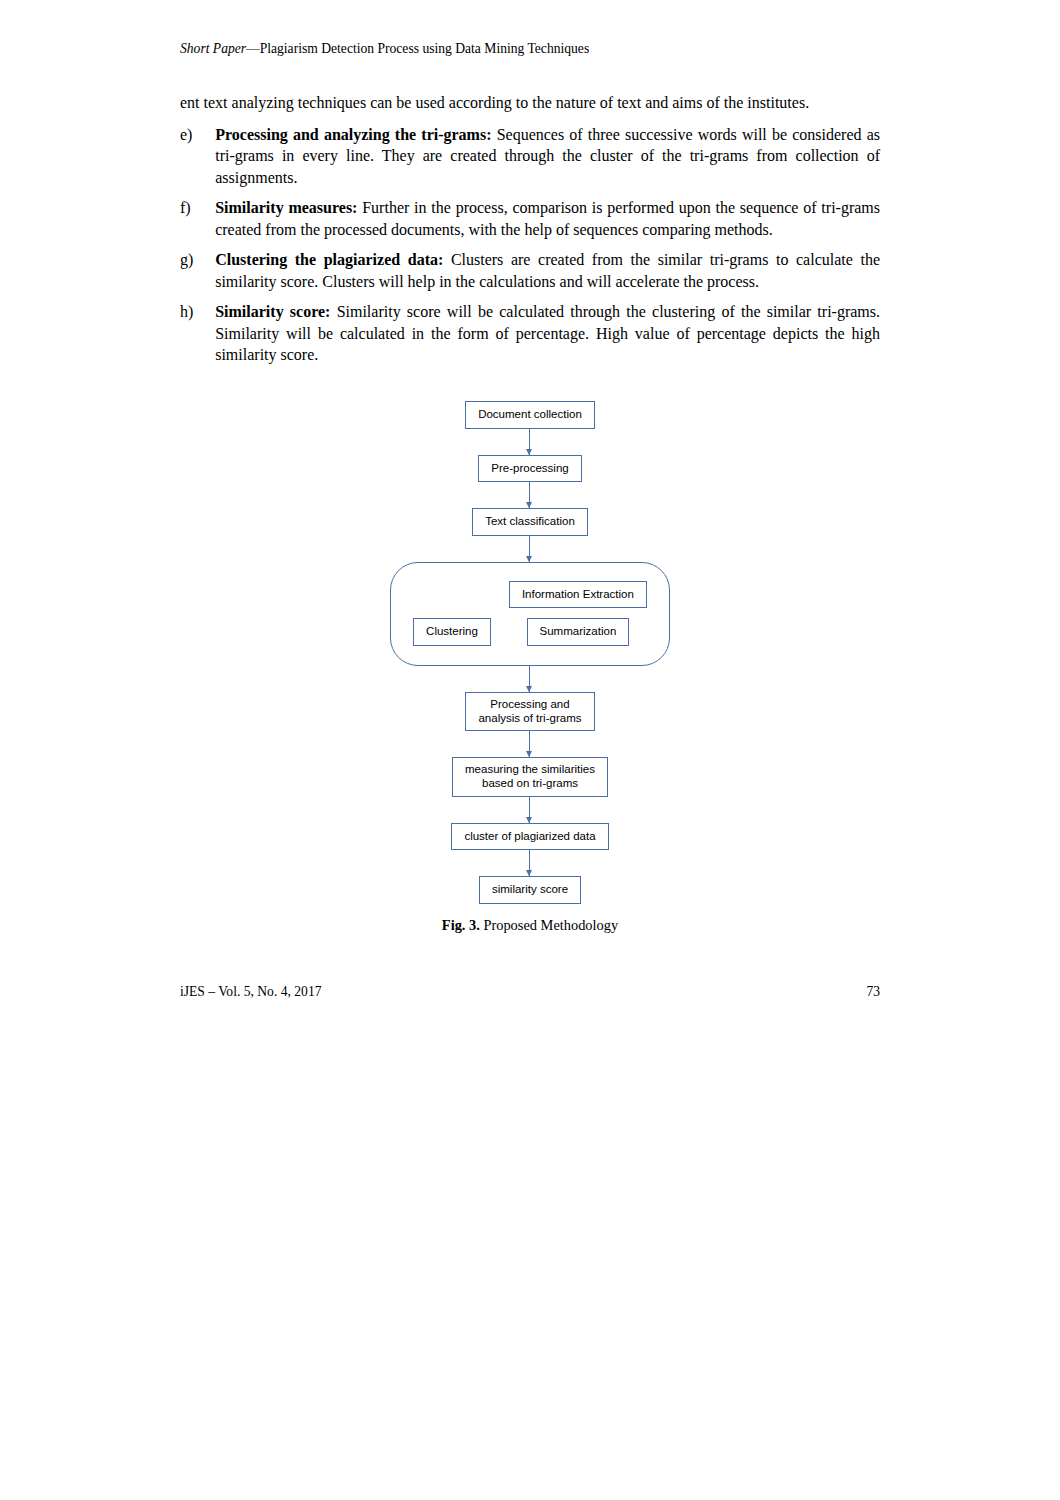Short Paper—Plagiarism Detection Process using Data Mining Techniques
ent text analyzing techniques can be used according to the nature of text and aims of the institutes.
e) Processing and analyzing the tri-grams: Sequences of three successive words will be considered as tri-grams in every line. They are created through the cluster of the tri-grams from collection of assignments.
f) Similarity measures: Further in the process, comparison is performed upon the sequence of tri-grams created from the processed documents, with the help of sequences comparing methods.
g) Clustering the plagiarized data: Clusters are created from the similar tri-grams to calculate the similarity score. Clusters will help in the calculations and will accelerate the process.
h) Similarity score: Similarity score will be calculated through the clustering of the similar tri-grams. Similarity will be calculated in the form of percentage. High value of percentage depicts the high similarity score.
Document collection
Pre-processing
Text classification
Information Extraction
Clustering
Summarization
Processing and
analysis of tri-grams
measuring the similarities
based on tri-grams
cluster of plagiarized data
similarity score
Fig. 3. Proposed Methodology
iJES – Vol. 5, No. 4, 2017 73